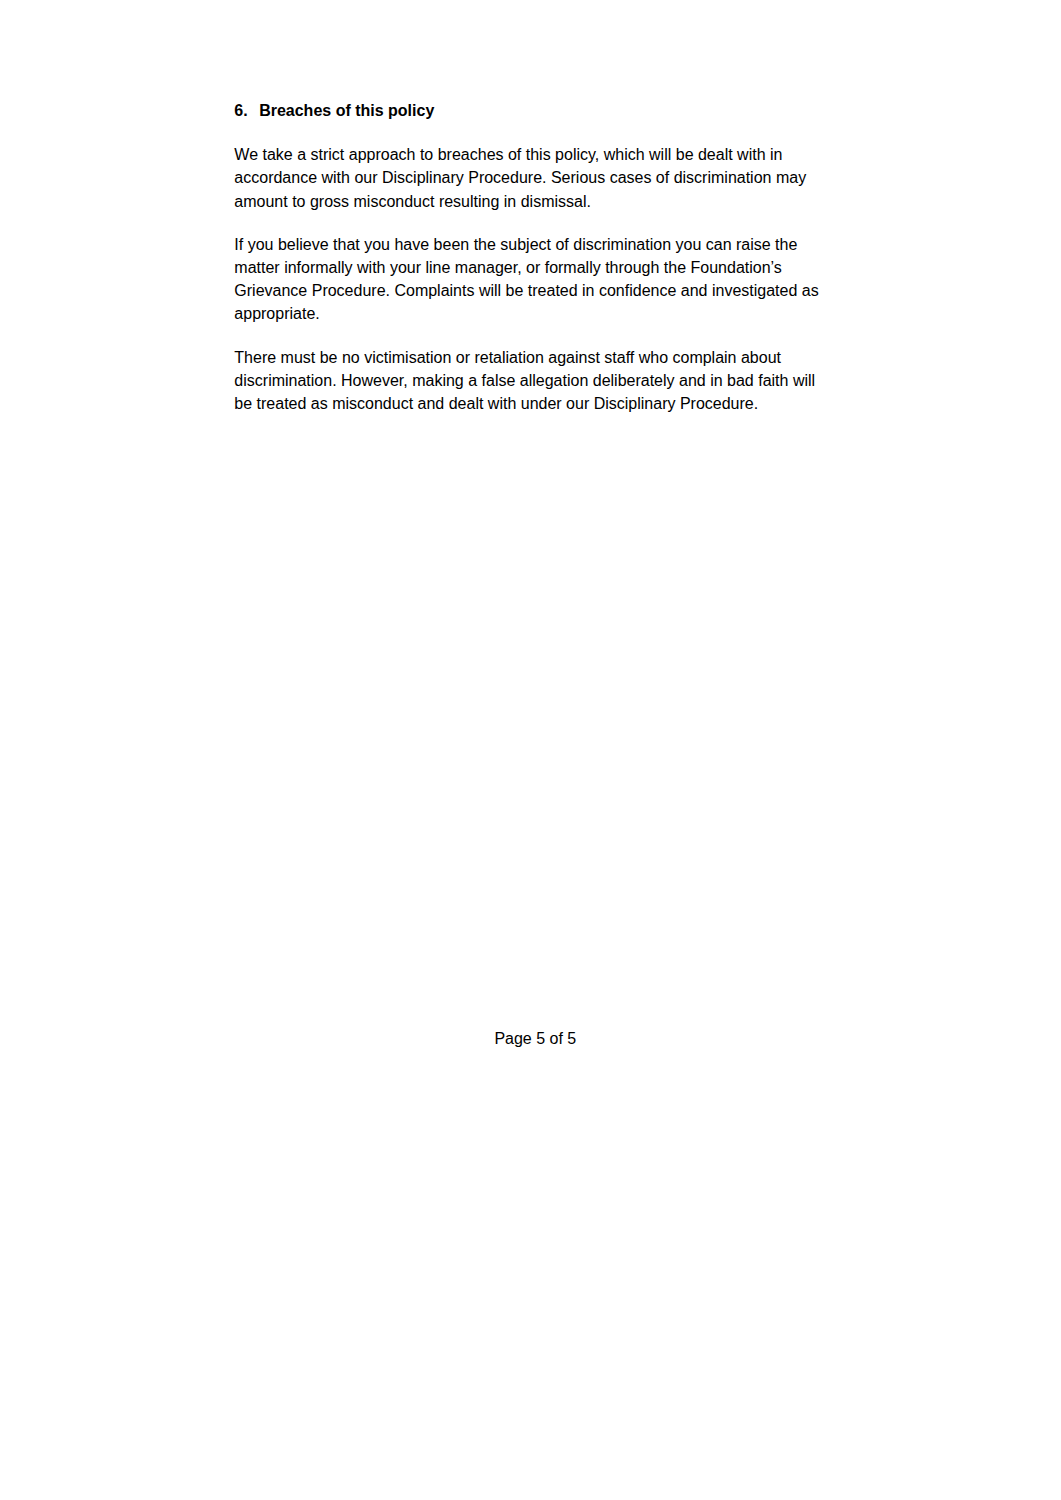6. Breaches of this policy
We take a strict approach to breaches of this policy, which will be dealt with in accordance with our Disciplinary Procedure. Serious cases of discrimination may amount to gross misconduct resulting in dismissal.
If you believe that you have been the subject of discrimination you can raise the matter informally with your line manager, or formally through the Foundation’s Grievance Procedure. Complaints will be treated in confidence and investigated as appropriate.
There must be no victimisation or retaliation against staff who complain about discrimination. However, making a false allegation deliberately and in bad faith will be treated as misconduct and dealt with under our Disciplinary Procedure.
Page 5 of 5